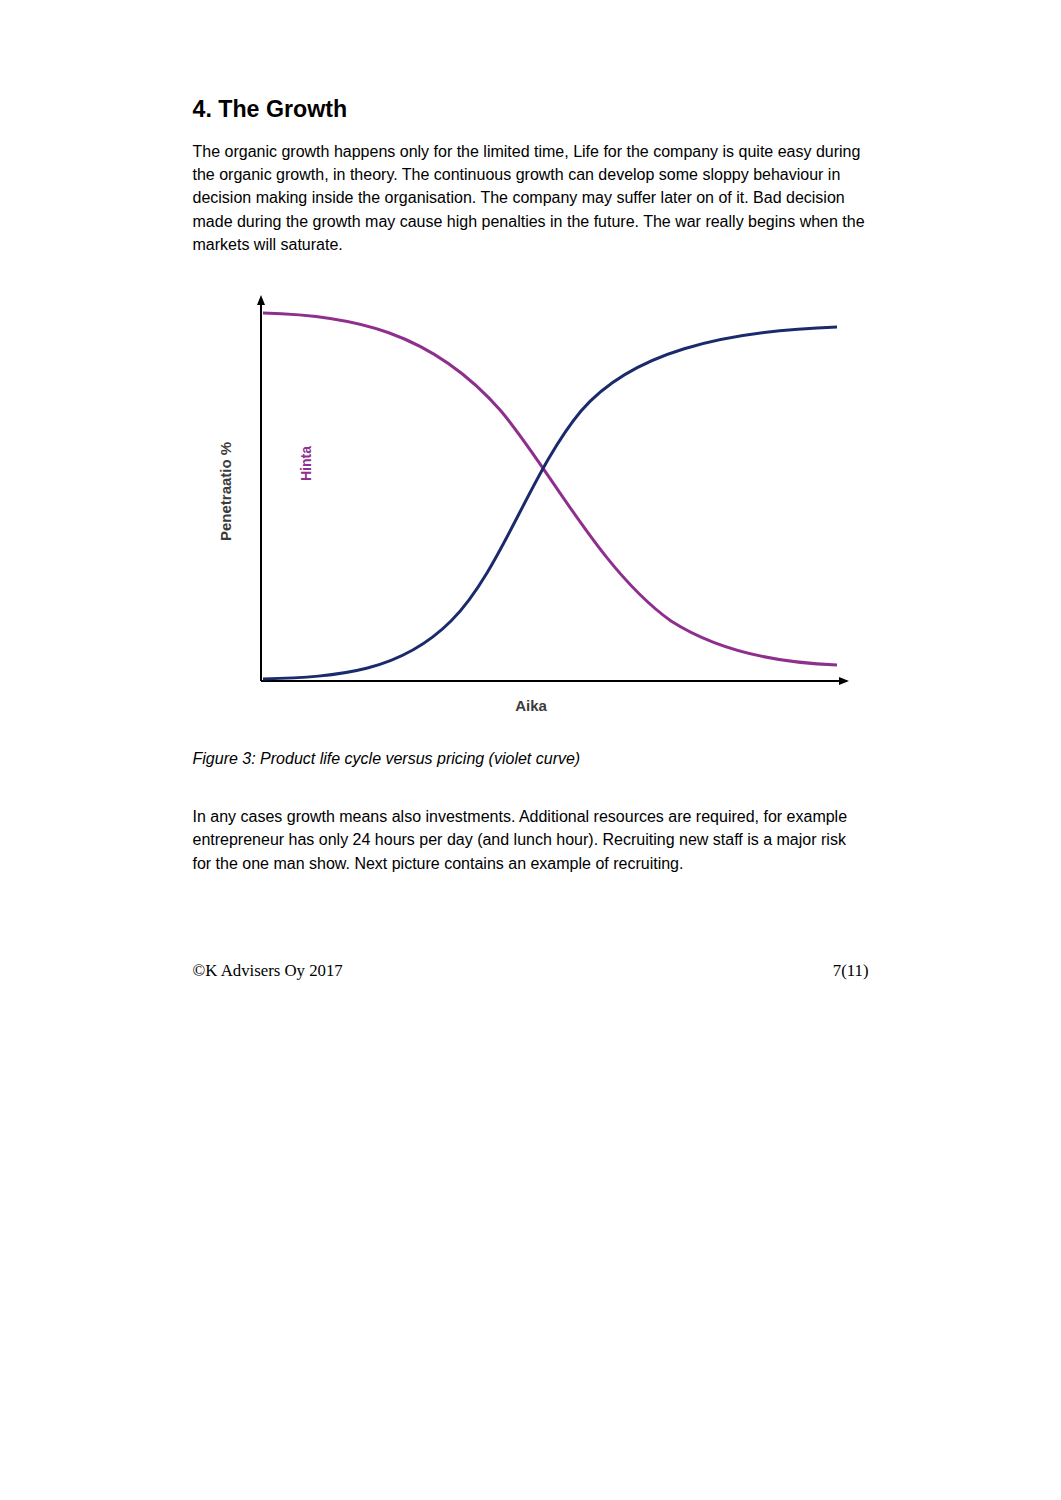4. The Growth
The organic growth happens only for the limited time, Life for the company is quite easy during the organic growth, in theory. The continuous growth can develop some sloppy behaviour in decision making inside the organisation. The company may suffer later on of it. Bad decision made during the growth may cause high penalties in the future. The war really begins when the markets will saturate.
Penetraatio % Aika Hinta
Figure 3: Product life cycle versus pricing (violet curve)
In any cases growth means also investments. Additional resources are required, for example entrepreneur has only 24 hours per day (and lunch hour). Recruiting new staff is a major risk for the one man show. Next picture contains an example of recruiting.
©K Advisers Oy 2017
7(11)